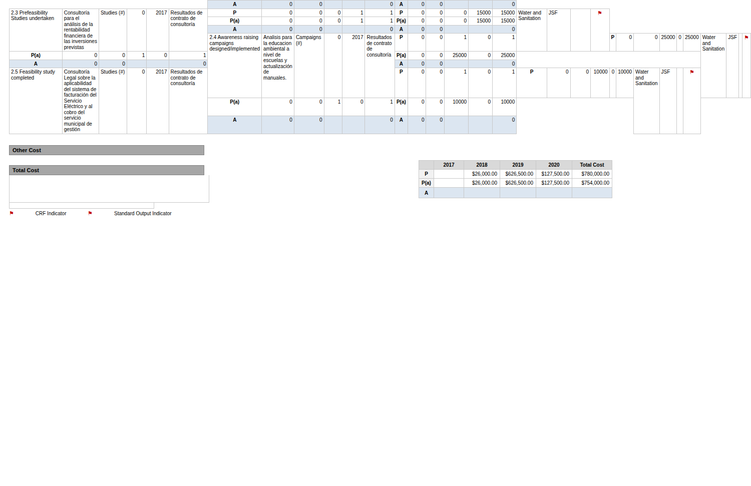| | | | | | | A | 0 | 0 | | | 0 | A | 0 | 0 | | | 0 | | | | |
| 2.3 Prefeasibility Studies undertaken | Consultoría para el análisis de la rentabilidad financiera de las inversiones previstas | Studies (#) | 0 | 2017 | Resultados de contrato de consultoría | P | 0 | 0 | 0 | 1 | 1 | P | 0 | 0 | 0 | 15000 | 15000 | Water and Sanitation | JSF | | ⚑ |
| P(a) | 0 | 0 | 0 | 1 | 1 | P(a) | 0 | 0 | 0 | 15000 | 15000 |
| A | 0 | 0 | | | 0 | A | 0 | 0 | | | 0 |
| 2.4 Awareness raising campaigns designed/implemented | Analisis para la educacion ambiental a nivel de escuelas y actualización de manuales. | Campaigns (#) | 0 | 2017 | Resultados de contrato de consultoría | P | 0 | 0 | 1 | 0 | 1 | P | 0 | 0 | 25000 | 0 | 25000 | Water and Sanitation | JSF | | ⚑ |
| P(a) | 0 | 0 | 1 | 0 | 1 | P(a) | 0 | 0 | 25000 | 0 | 25000 |
| A | 0 | 0 | | | 0 | A | 0 | 0 | | | 0 |
| 2.5 Feasibility study completed | Consultoría Legal sobre la aplicabilidad del sistema de facturación del Servicio Eléctrico y al cobro del servicio municipal de gestión | Studies (#) | 0 | 2017 | Resultados de contrato de consultoría | P | 0 | 0 | 1 | 0 | 1 | P | 0 | 0 | 10000 | 0 | 10000 | Water and Sanitation | JSF | | ⚑ |
| P(a) | 0 | 0 | 1 | 0 | 1 | P(a) | 0 | 0 | 10000 | 0 | 10000 |
| A | 0 | 0 | | | 0 | A | 0 | 0 | | | 0 |
Other Cost
Total Cost
⚑ CRF Indicator ⚑ Standard Output Indicator
| | 2017 | 2018 | 2019 | 2020 | Total Cost |
| --- | --- | --- | --- | --- | --- |
| P | | $26,000.00 | $626,500.00 | $127,500.00 | $780,000.00 |
| P(a) | | $26,000.00 | $626,500.00 | $127,500.00 | $754,000.00 |
| A | | | | | |